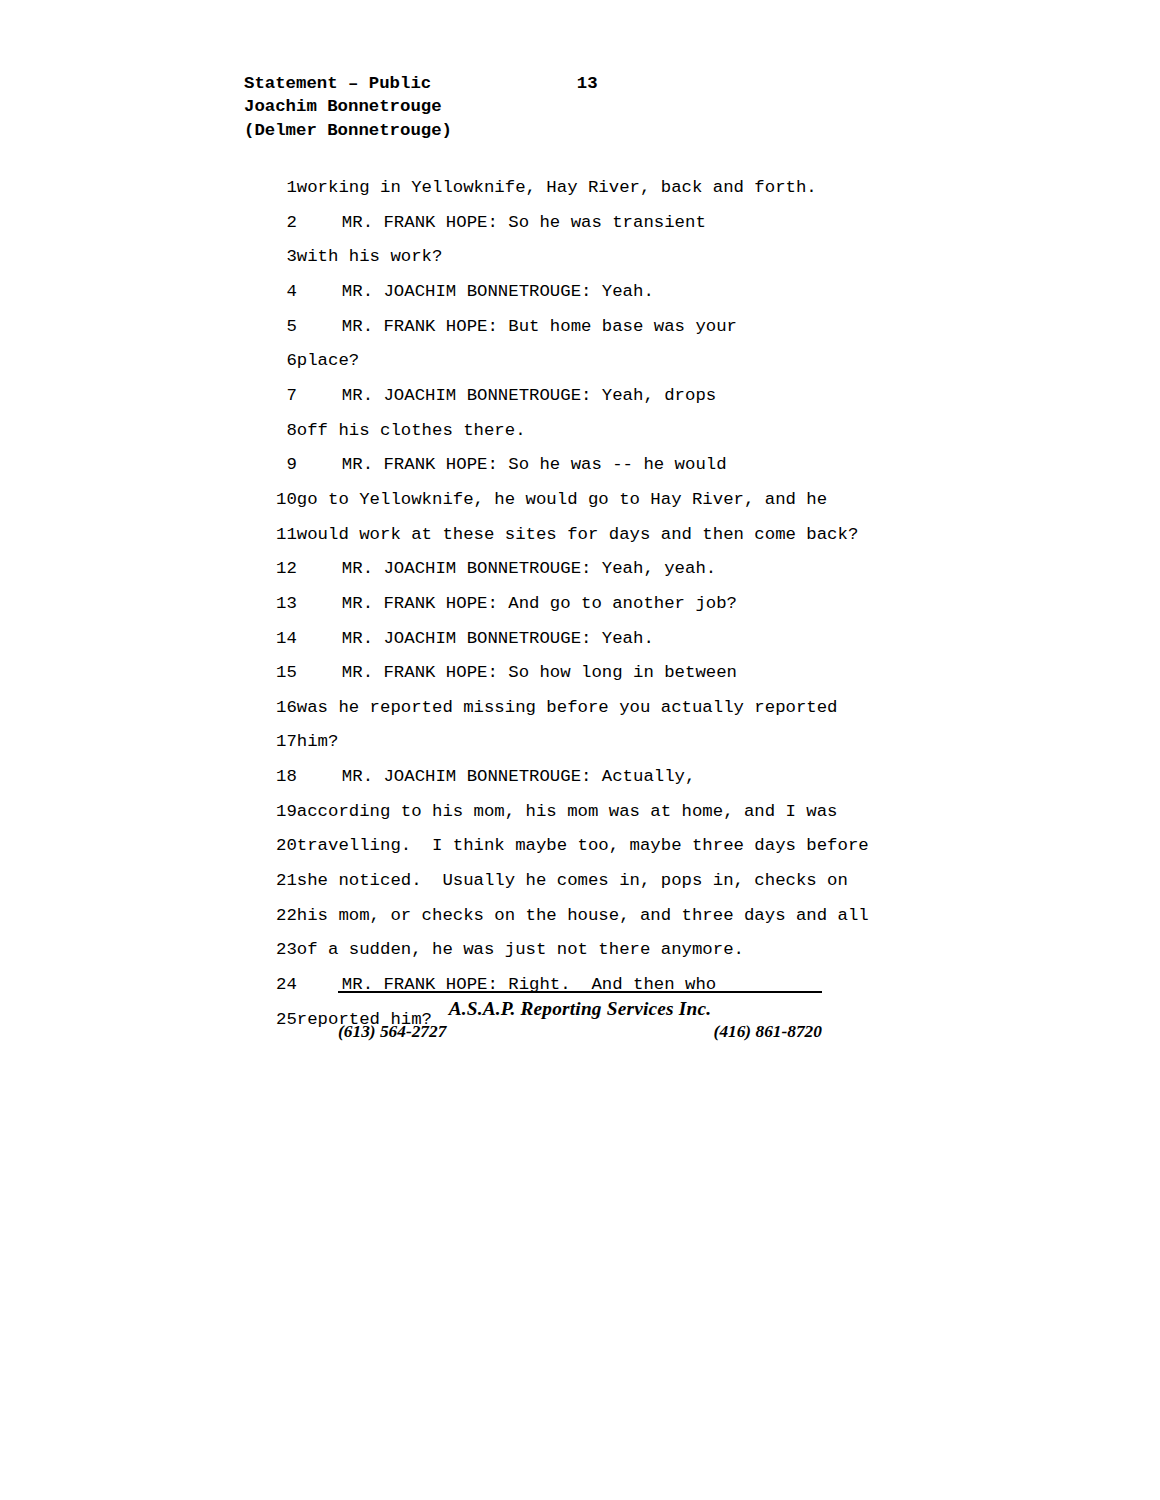Statement – Public 13 Joachim Bonnetrouge (Delmer Bonnetrouge)
| 1 | working in Yellowknife, Hay River, back and forth. |
| 2 | MR. FRANK HOPE: So he was transient |
| 3 | with his work? |
| 4 | MR. JOACHIM BONNETROUGE: Yeah. |
| 5 | MR. FRANK HOPE: But home base was your |
| 6 | place? |
| 7 | MR. JOACHIM BONNETROUGE: Yeah, drops |
| 8 | off his clothes there. |
| 9 | MR. FRANK HOPE: So he was -- he would |
| 10 | go to Yellowknife, he would go to Hay River, and he |
| 11 | would work at these sites for days and then come back? |
| 12 | MR. JOACHIM BONNETROUGE: Yeah, yeah. |
| 13 | MR. FRANK HOPE: And go to another job? |
| 14 | MR. JOACHIM BONNETROUGE: Yeah. |
| 15 | MR. FRANK HOPE: So how long in between |
| 16 | was he reported missing before you actually reported |
| 17 | him? |
| 18 | MR. JOACHIM BONNETROUGE: Actually, |
| 19 | according to his mom, his mom was at home, and I was |
| 20 | travelling. I think maybe too, maybe three days before |
| 21 | she noticed. Usually he comes in, pops in, checks on |
| 22 | his mom, or checks on the house, and three days and all |
| 23 | of a sudden, he was just not there anymore. |
| 24 | MR. FRANK HOPE: Right. And then who |
| 25 | reported him? |
A.S.A.P. Reporting Services Inc.
(613) 564-2727(416) 861-8720